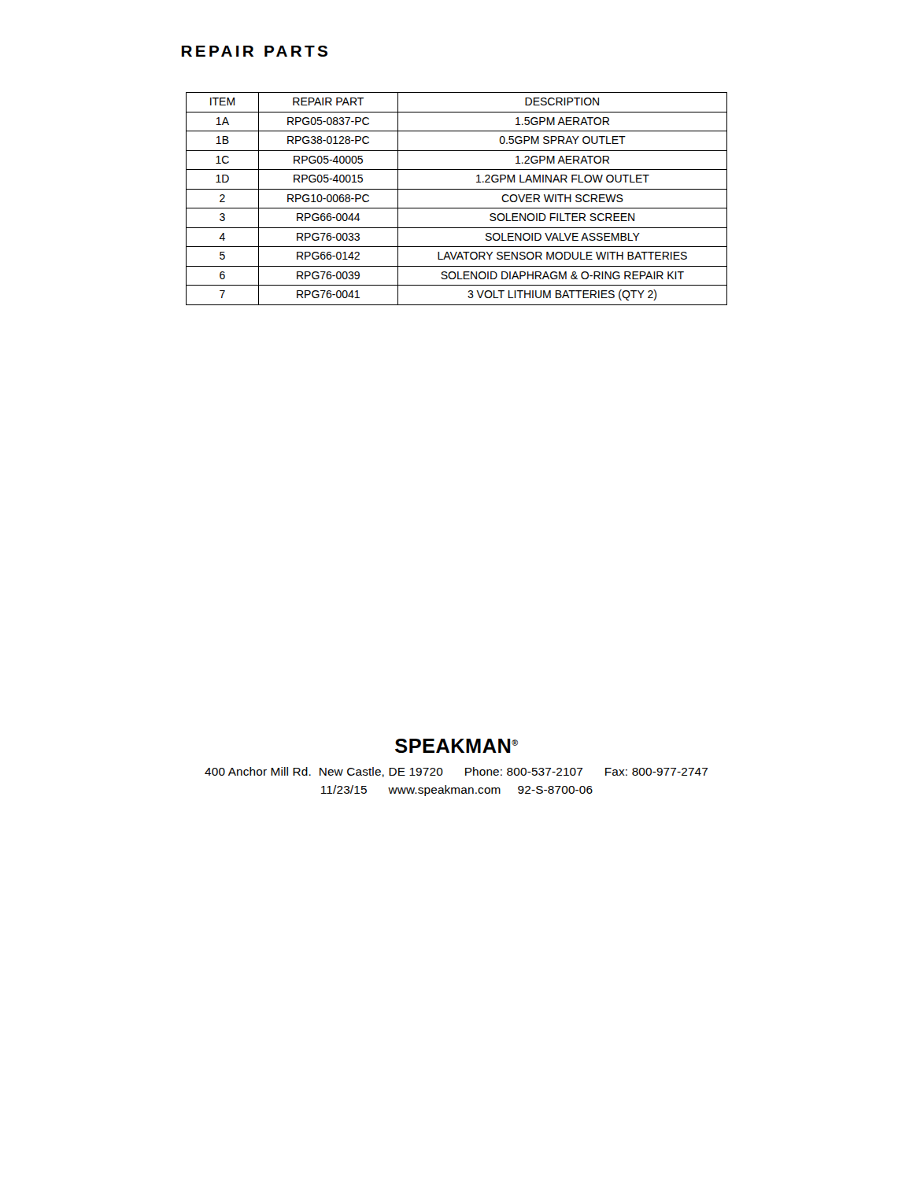Repair Parts
| ITEM | REPAIR PART | DESCRIPTION |
| --- | --- | --- |
| 1A | RPG05-0837-PC | 1.5GPM AERATOR |
| 1B | RPG38-0128-PC | 0.5GPM SPRAY OUTLET |
| 1C | RPG05-40005 | 1.2GPM AERATOR |
| 1D | RPG05-40015 | 1.2GPM LAMINAR FLOW OUTLET |
| 2 | RPG10-0068-PC | COVER WITH SCREWS |
| 3 | RPG66-0044 | SOLENOID FILTER SCREEN |
| 4 | RPG76-0033 | SOLENOID VALVE ASSEMBLY |
| 5 | RPG66-0142 | LAVATORY SENSOR MODULE WITH BATTERIES |
| 6 | RPG76-0039 | SOLENOID DIAPHRAGM & O-RING REPAIR KIT |
| 7 | RPG76-0041 | 3 VOLT LITHIUM BATTERIES (QTY 2) |
SPEAKMAN®
400 Anchor Mill Rd. New Castle, DE 19720 Phone: 800-537-2107 Fax: 800-977-2747
11/23/15 www.speakman.com 92-S-8700-06